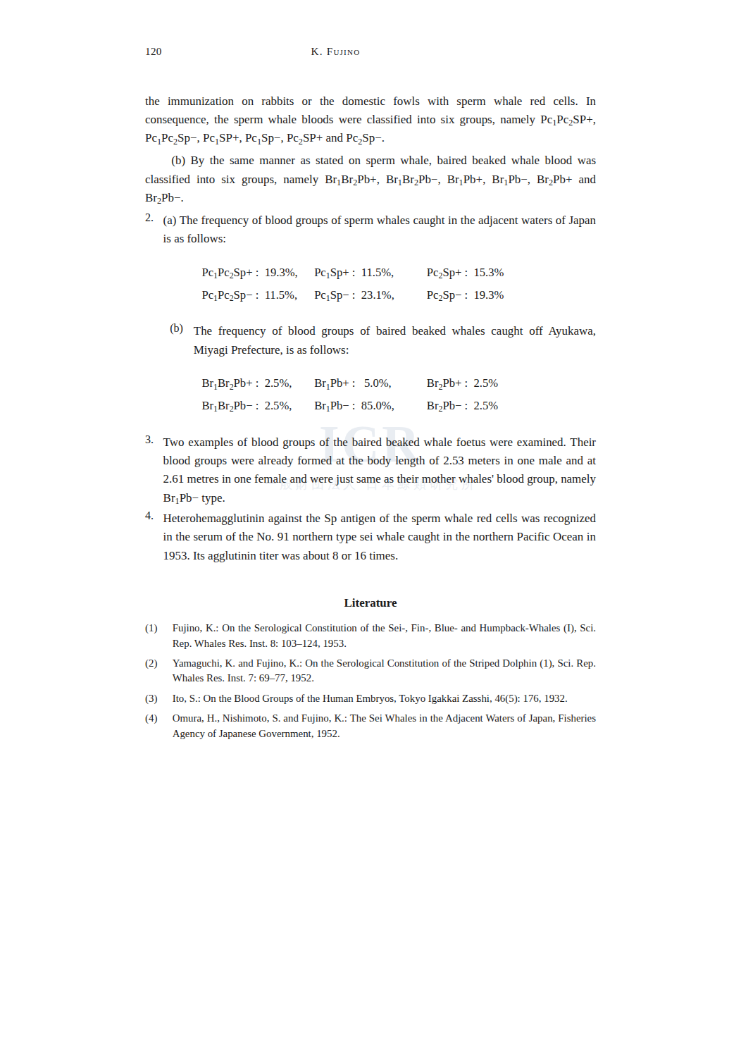ICR
一般財団法人 日本鯨類研究所
120
K. Fujino
the immunization on rabbits or the domestic fowls with sperm whale red cells. In consequence, the sperm whale bloods were classified into six groups, namely Pc1Pc2SP+, Pc1Pc2Sp−, Pc1SP+, Pc1Sp−, Pc2SP+ and Pc2Sp−.
(b) By the same manner as stated on sperm whale, baired beaked whale blood was classified into six groups, namely Br1Br2Pb+, Br1Br2Pb−, Br1Pb+, Br1Pb−, Br2Pb+ and Br2Pb−.
2.
(a) The frequency of blood groups of sperm whales caught in the adjacent waters of Japan is as follows:
Pc1Pc2Sp+ : 19.3%, Pc1Sp+ : 11.5%, Pc2Sp+ : 15.3%
Pc1Pc2Sp− : 11.5%, Pc1Sp− : 23.1%, Pc2Sp− : 19.3%
(b)
The frequency of blood groups of baired beaked whales caught off Ayukawa, Miyagi Prefecture, is as follows:
Br1Br2Pb+ : 2.5%, Br1Pb+ : 5.0%, Br2Pb+ : 2.5%
Br1Br2Pb− : 2.5%, Br1Pb− : 85.0%, Br2Pb− : 2.5%
3.
Two examples of blood groups of the baired beaked whale foetus were examined. Their blood groups were already formed at the body length of 2.53 meters in one male and at 2.61 metres in one female and were just same as their mother whales' blood group, namely Br1Pb− type.
4.
Heterohemagglutinin against the Sp antigen of the sperm whale red cells was recognized in the serum of the No. 91 northern type sei whale caught in the northern Pacific Ocean in 1953. Its agglutinin titer was about 8 or 16 times.
Literature
(1) Fujino, K.: On the Serological Constitution of the Sei-, Fin-, Blue- and Humpback-Whales (I), Sci. Rep. Whales Res. Inst. 8: 103–124, 1953.
(2) Yamaguchi, K. and Fujino, K.: On the Serological Constitution of the Striped Dolphin (1), Sci. Rep. Whales Res. Inst. 7: 69–77, 1952.
(3) Ito, S.: On the Blood Groups of the Human Embryos, Tokyo Igakkai Zasshi, 46(5): 176, 1932.
(4) Omura, H., Nishimoto, S. and Fujino, K.: The Sei Whales in the Adjacent Waters of Japan, Fisheries Agency of Japanese Government, 1952.